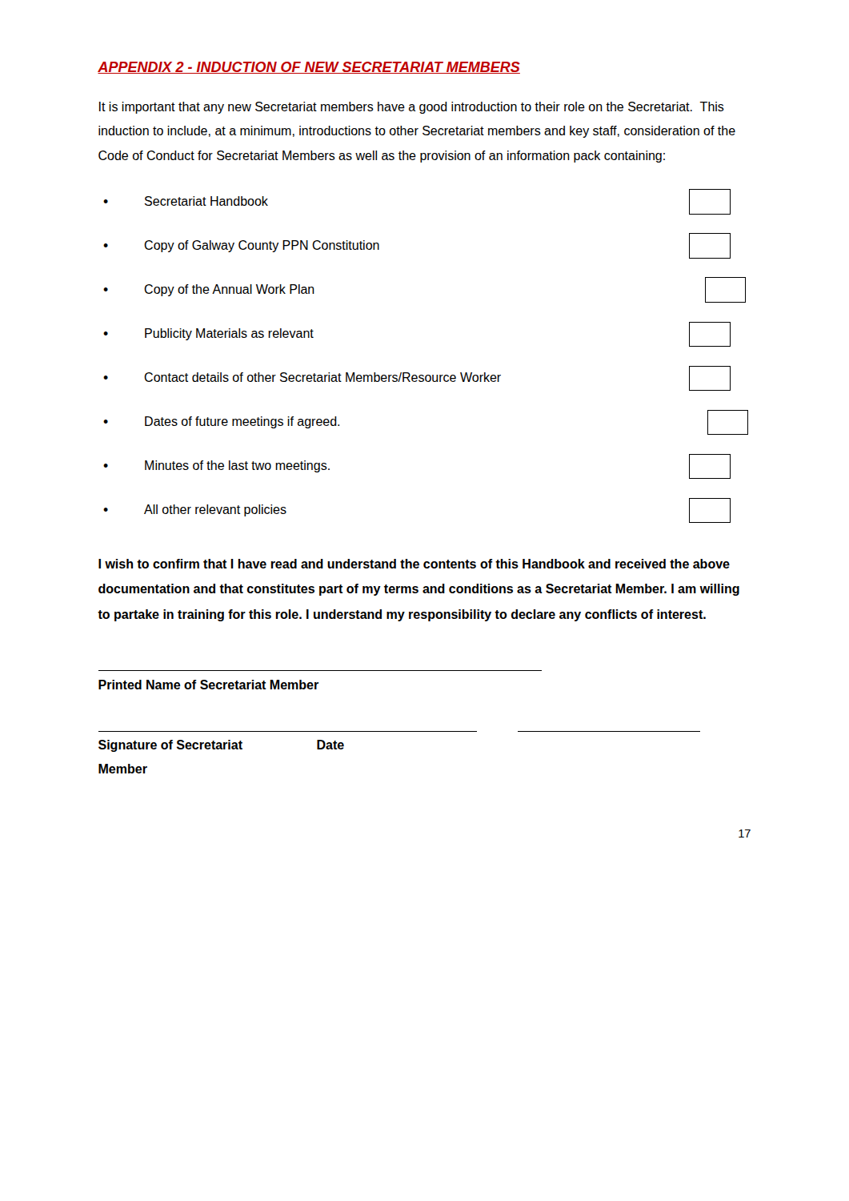APPENDIX 2 - INDUCTION OF NEW SECRETARIAT MEMBERS
It is important that any new Secretariat members have a good introduction to their role on the Secretariat. This induction to include, at a minimum, introductions to other Secretariat members and key staff, consideration of the Code of Conduct for Secretariat Members as well as the provision of an information pack containing:
Secretariat Handbook
Copy of Galway County PPN Constitution
Copy of the Annual Work Plan
Publicity Materials as relevant
Contact details of other Secretariat Members/Resource Worker
Dates of future meetings if agreed.
Minutes of the last two meetings.
All other relevant policies
I wish to confirm that I have read and understand the contents of this Handbook and received the above documentation and that constitutes part of my terms and conditions as a Secretariat Member. I am willing to partake in training for this role. I understand my responsibility to declare any conflicts of interest.
Printed Name of Secretariat Member
Signature of Secretariat Member Date
17